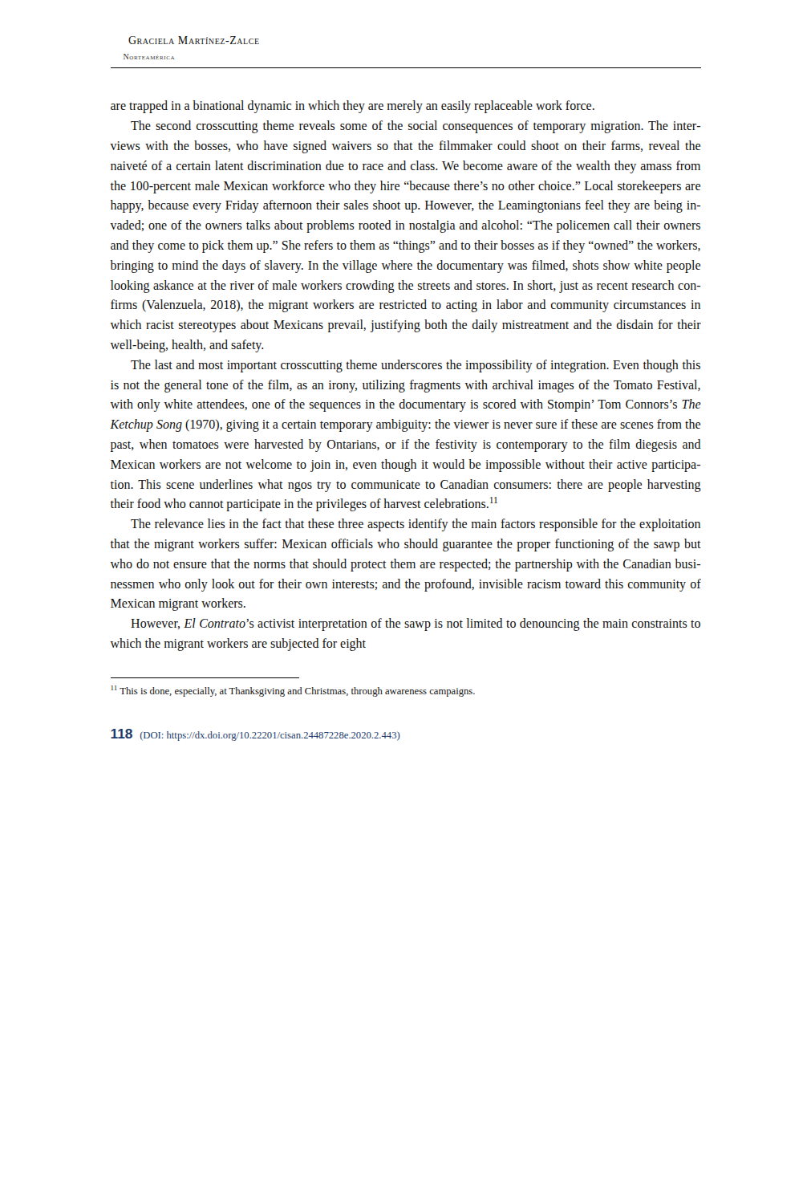Graciela Martínez-Zalce
Norteamérica
are trapped in a binational dynamic in which they are merely an easily replaceable work force.
The second crosscutting theme reveals some of the social consequences of temporary migration. The interviews with the bosses, who have signed waivers so that the filmmaker could shoot on their farms, reveal the naiveté of a certain latent discrimination due to race and class. We become aware of the wealth they amass from the 100-percent male Mexican workforce who they hire “because there’s no other choice.” Local storekeepers are happy, because every Friday afternoon their sales shoot up. However, the Leamingtonians feel they are being invaded; one of the owners talks about problems rooted in nostalgia and alcohol: “The policemen call their owners and they come to pick them up.” She refers to them as “things” and to their bosses as if they “owned” the workers, bringing to mind the days of slavery. In the village where the documentary was filmed, shots show white people looking askance at the river of male workers crowding the streets and stores. In short, just as recent research confirms (Valenzuela, 2018), the migrant workers are restricted to acting in labor and community circumstances in which racist stereotypes about Mexicans prevail, justifying both the daily mistreatment and the disdain for their well-being, health, and safety.
The last and most important crosscutting theme underscores the impossibility of integration. Even though this is not the general tone of the film, as an irony, utilizing fragments with archival images of the Tomato Festival, with only white attendees, one of the sequences in the documentary is scored with Stompin’ Tom Connors’s The Ketchup Song (1970), giving it a certain temporary ambiguity: the viewer is never sure if these are scenes from the past, when tomatoes were harvested by Ontarians, or if the festivity is contemporary to the film diegesis and Mexican workers are not welcome to join in, even though it would be impossible without their active participation. This scene underlines what ngos try to communicate to Canadian consumers: there are people harvesting their food who cannot participate in the privileges of harvest celebrations.11
The relevance lies in the fact that these three aspects identify the main factors responsible for the exploitation that the migrant workers suffer: Mexican officials who should guarantee the proper functioning of the sawp but who do not ensure that the norms that should protect them are respected; the partnership with the Canadian businessmen who only look out for their own interests; and the profound, invisible racism toward this community of Mexican migrant workers.
However, El Contrato’s activist interpretation of the sawp is not limited to denouncing the main constraints to which the migrant workers are subjected for eight
11 This is done, especially, at Thanksgiving and Christmas, through awareness campaigns.
118(DOI: https://dx.doi.org/10.22201/cisan.24487228e.2020.2.443)